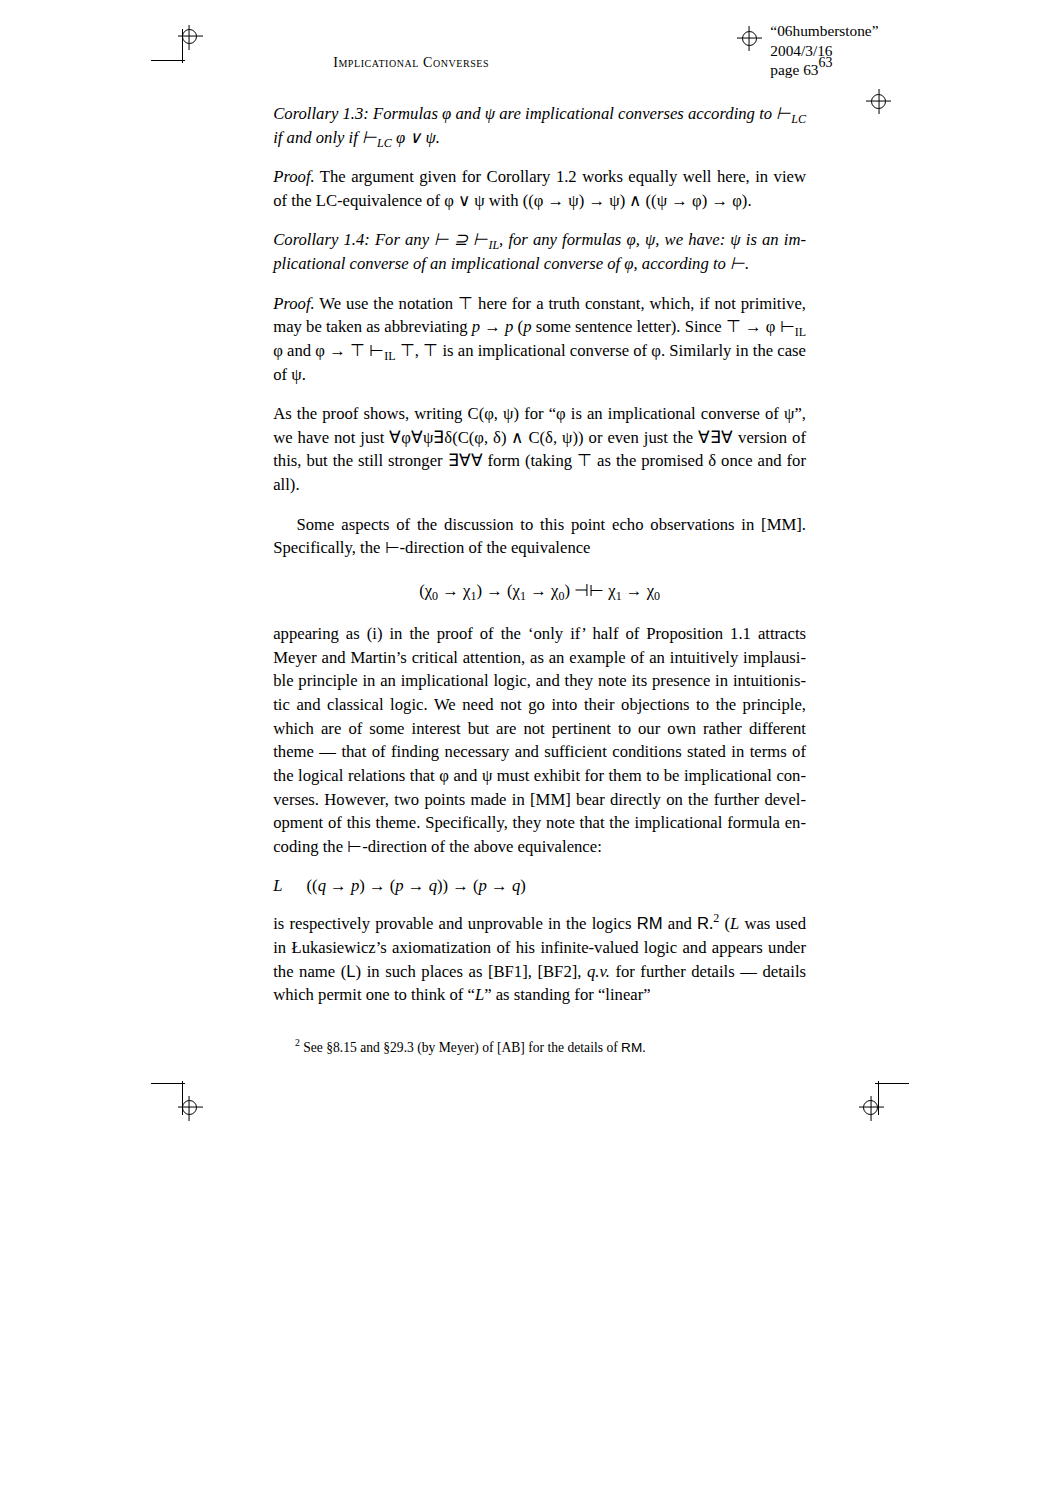“06humberstone”
2004/3/16
page 63
Implicational Converses 63
Corollary 1.3: Formulas φ and ψ are implicational converses according to ⊢LC if and only if ⊢LC φ ∨ ψ.
Proof. The argument given for Corollary 1.2 works equally well here, in view of the LC-equivalence of φ ∨ ψ with ((φ → ψ) → ψ) ∧ ((ψ → φ) → φ).
Corollary 1.4: For any ⊢ ⊇ ⊢IL, for any formulas φ, ψ, we have: ψ is an implicational converse of an implicational converse of φ, according to ⊢.
Proof. We use the notation ⊤ here for a truth constant, which, if not primitive, may be taken as abbreviating p → p (p some sentence letter). Since ⊤ → φ ⊢IL φ and φ → ⊤ ⊢IL ⊤, ⊤ is an implicational converse of φ. Similarly in the case of ψ.
As the proof shows, writing C(φ, ψ) for “φ is an implicational converse of ψ”, we have not just ∀φ∀ψ∃δ(C(φ, δ) ∧ C(δ, ψ)) or even just the ∀∃∀ version of this, but the still stronger ∃∀∀ form (taking ⊤ as the promised δ once and for all).
Some aspects of the discussion to this point echo observations in [MM]. Specifically, the ⊢-direction of the equivalence
(χ0 → χ1) → (χ1 → χ0) ⊣⊢ χ1 → χ0
appearing as (i) in the proof of the ‘only if’ half of Proposition 1.1 attracts Meyer and Martin’s critical attention, as an example of an intuitively implausible principle in an implicational logic, and they note its presence in intuitionistic and classical logic. We need not go into their objections to the principle, which are of some interest but are not pertinent to our own rather different theme — that of finding necessary and sufficient conditions stated in terms of the logical relations that φ and ψ must exhibit for them to be implicational converses. However, two points made in [MM] bear directly on the further development of this theme. Specifically, they note that the implicational formula encoding the ⊢-direction of the above equivalence:
L ((q → p) → (p → q)) → (p → q)
is respectively provable and unprovable in the logics RM and R.2 (L was used in Łukasiewicz’s axiomatization of his infinite-valued logic and appears under the name (L) in such places as [BF1], [BF2], q.v. for further details — details which permit one to think of “L” as standing for “linear”
2 See §8.15 and §29.3 (by Meyer) of [AB] for the details of RM.